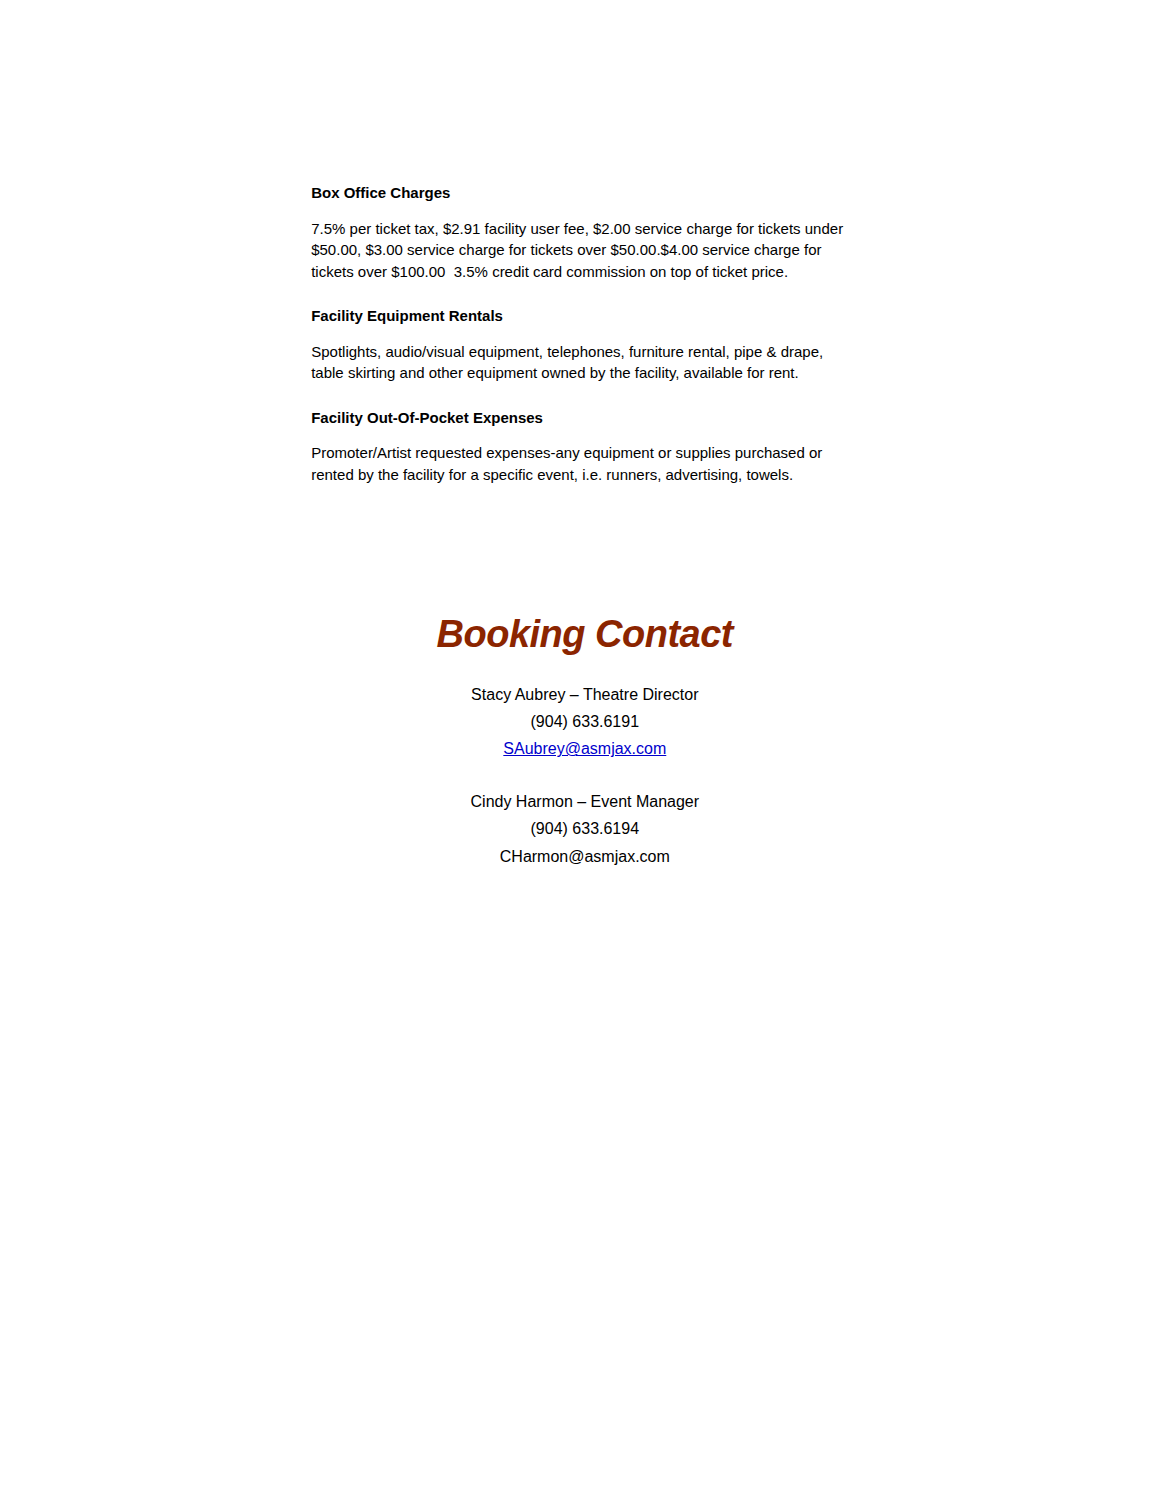Box Office Charges
7.5% per ticket tax, $2.91 facility user fee, $2.00 service charge for tickets under $50.00, $3.00 service charge for tickets over $50.00.$4.00 service charge for tickets over $100.00 3.5% credit card commission on top of ticket price.
Facility Equipment Rentals
Spotlights, audio/visual equipment, telephones, furniture rental, pipe & drape, table skirting and other equipment owned by the facility, available for rent.
Facility Out-Of-Pocket Expenses
Promoter/Artist requested expenses-any equipment or supplies purchased or rented by the facility for a specific event, i.e. runners, advertising, towels.
Booking Contact
Stacy Aubrey – Theatre Director
(904) 633.6191
SAubrey@asmjax.com
Cindy Harmon – Event Manager
(904) 633.6194
CHarmon@asmjax.com